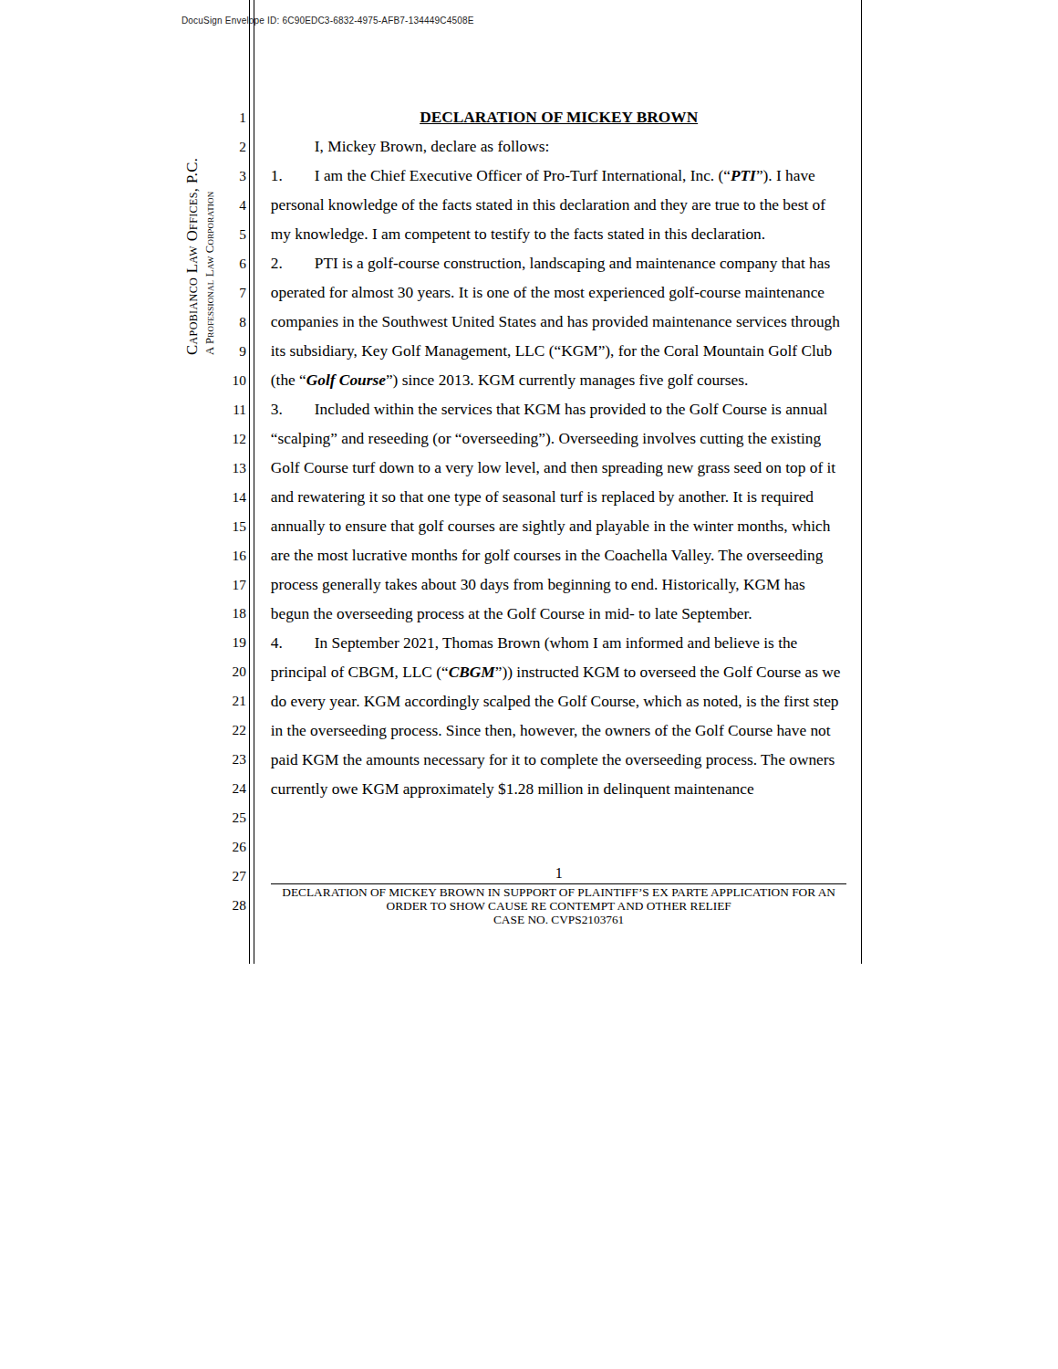DocuSign Envelope ID: 6C90EDC3-6832-4975-AFB7-134449C4508E
1
2
3
4
5
6
7
8
9
10
11
12
13
14
15
16
17
18
19
20
21
22
23
24
25
26
27
28
Capobianco Law Offices, P.C. A Professional Law Corporation
DECLARATION OF MICKEY BROWN
I, Mickey Brown, declare as follows:
1. I am the Chief Executive Officer of Pro-Turf International, Inc. (“PTI”). I have personal knowledge of the facts stated in this declaration and they are true to the best of my knowledge. I am competent to testify to the facts stated in this declaration.
2. PTI is a golf-course construction, landscaping and maintenance company that has operated for almost 30 years. It is one of the most experienced golf-course maintenance companies in the Southwest United States and has provided maintenance services through its subsidiary, Key Golf Management, LLC (“KGM”), for the Coral Mountain Golf Club (the “Golf Course”) since 2013. KGM currently manages five golf courses.
3. Included within the services that KGM has provided to the Golf Course is annual “scalping” and reseeding (or “overseeding”). Overseeding involves cutting the existing Golf Course turf down to a very low level, and then spreading new grass seed on top of it and rewatering it so that one type of seasonal turf is replaced by another. It is required annually to ensure that golf courses are sightly and playable in the winter months, which are the most lucrative months for golf courses in the Coachella Valley. The overseeding process generally takes about 30 days from beginning to end. Historically, KGM has begun the overseeding process at the Golf Course in mid- to late September.
4. In September 2021, Thomas Brown (whom I am informed and believe is the principal of CBGM, LLC (“CBGM”)) instructed KGM to overseed the Golf Course as we do every year. KGM accordingly scalped the Golf Course, which as noted, is the first step in the overseeding process. Since then, however, the owners of the Golf Course have not paid KGM the amounts necessary for it to complete the overseeding process. The owners currently owe KGM approximately $1.28 million in delinquent maintenance
1
DECLARATION OF MICKEY BROWN IN SUPPORT OF PLAINTIFF’S EX PARTE APPLICATION FOR AN
ORDER TO SHOW CAUSE RE CONTEMPT AND OTHER RELIEF
CASE NO. CVPS2103761